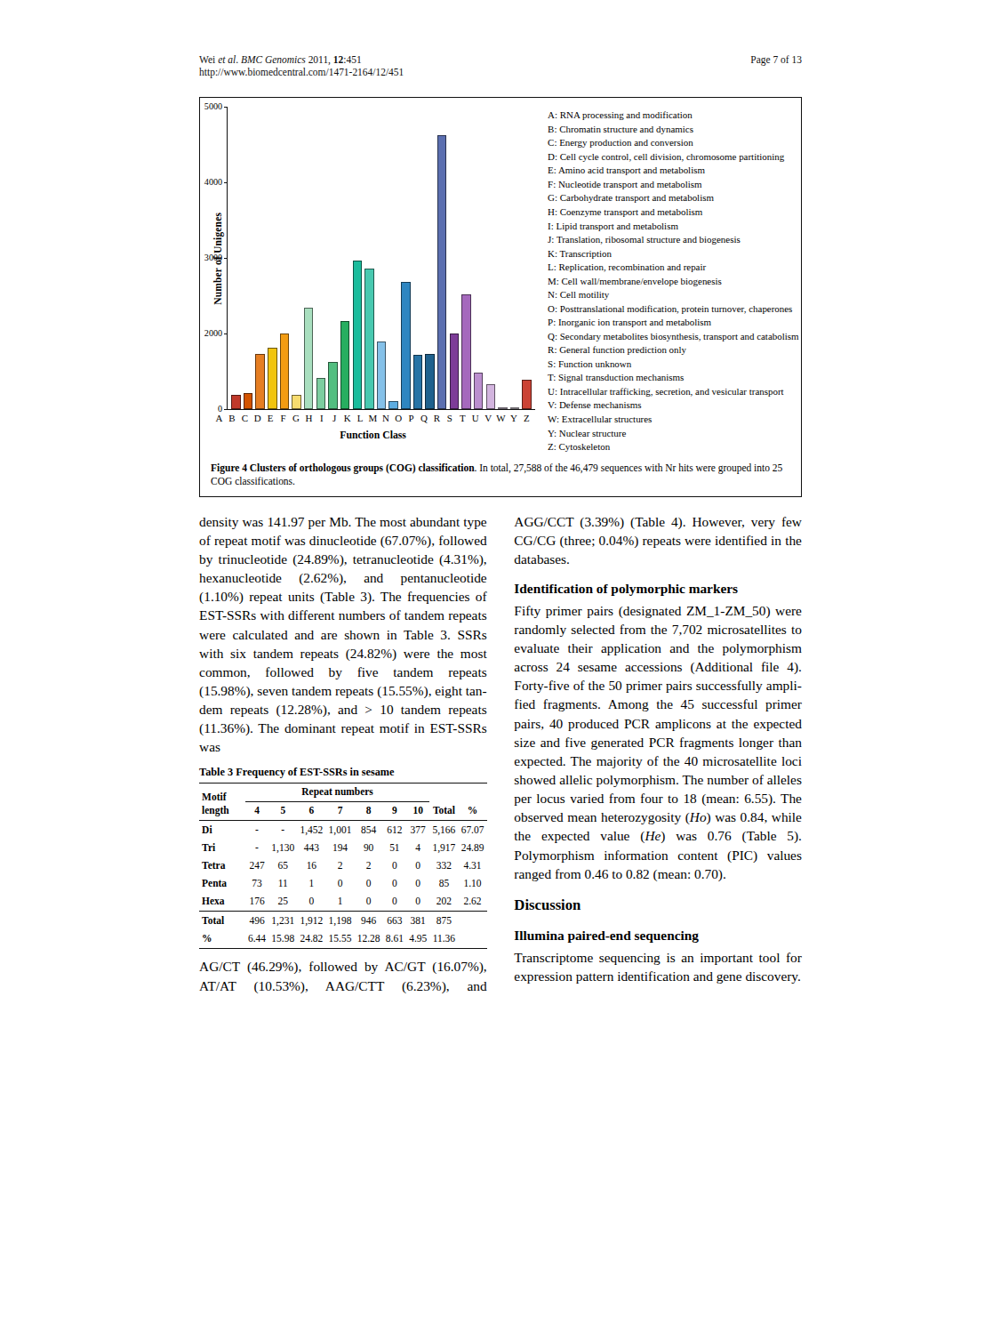Wei et al. BMC Genomics 2011, 12:451 http://www.biomedcentral.com/1471-2164/12/451
Page 7 of 13
Number of Unigenes
5000 4000 3000 2000 0
ABCDE FGHIJ KLMNO PQRST UVWYZ
Function Class
A: RNA processing and modification
B: Chromatin structure and dynamics
C: Energy production and conversion
D: Cell cycle control, cell division, chromosome partitioning
E: Amino acid transport and metabolism
F: Nucleotide transport and metabolism
G: Carbohydrate transport and metabolism
H: Coenzyme transport and metabolism
I: Lipid transport and metabolism
J: Translation, ribosomal structure and biogenesis
K: Transcription
L: Replication, recombination and repair
M: Cell wall/membrane/envelope biogenesis
N: Cell motility
O: Posttranslational modification, protein turnover, chaperones
P: Inorganic ion transport and metabolism
Q: Secondary metabolites biosynthesis, transport and catabolism
R: General function prediction only
S: Function unknown
T: Signal transduction mechanisms
U: Intracellular trafficking, secretion, and vesicular transport
V: Defense mechanisms
W: Extracellular structures
Y: Nuclear structure
Z: Cytoskeleton
Figure 4 Clusters of orthologous groups (COG) classification. In total, 27,588 of the 46,479 sequences with Nr hits were grouped into 25 COG classifications.
density was 141.97 per Mb. The most abundant type of repeat motif was dinucleotide (67.07%), followed by trinucleotide (24.89%), tetranucleotide (4.31%), hexanucleotide (2.62%), and pentanucleotide (1.10%) repeat units (Table 3). The frequencies of EST-SSRs with different numbers of tandem repeats were calculated and are shown in Table 3. SSRs with six tandem repeats (24.82%) were the most common, followed by five tandem repeats (15.98%), seven tandem repeats (15.55%), eight tandem repeats (12.28%), and > 10 tandem repeats (11.36%). The dominant repeat motif in EST-SSRs was
Table 3 Frequency of EST-SSRs in sesame
| Motif length | Repeat numbers | Total | % |
| --- | --- | --- | --- |
| 4 | 5 | 6 | 7 | 8 | 9 | 10 |
| Di | - | - | 1,452 | 1,001 | 854 | 612 | 377 | 5,166 | 67.07 |
| Tri | - | 1,130 | 443 | 194 | 90 | 51 | 4 | 1,917 | 24.89 |
| Tetra | 247 | 65 | 16 | 2 | 2 | 0 | 0 | 332 | 4.31 |
| Penta | 73 | 11 | 1 | 0 | 0 | 0 | 0 | 85 | 1.10 |
| Hexa | 176 | 25 | 0 | 1 | 0 | 0 | 0 | 202 | 2.62 |
| Total | 496 | 1,231 | 1,912 | 1,198 | 946 | 663 | 381 | 875 | |
| % | 6.44 | 15.98 | 24.82 | 15.55 | 12.28 | 8.61 | 4.95 | 11.36 | |
AG/CT (46.29%), followed by AC/GT (16.07%), AT/AT (10.53%), AAG/CTT (6.23%), and AGG/CCT (3.39%) (Table 4). However, very few CG/CG (three; 0.04%) repeats were identified in the databases.
Identification of polymorphic markers
Fifty primer pairs (designated ZM_1-ZM_50) were randomly selected from the 7,702 microsatellites to evaluate their application and the polymorphism across 24 sesame accessions (Additional file 4). Forty-five of the 50 primer pairs successfully amplified fragments. Among the 45 successful primer pairs, 40 produced PCR amplicons at the expected size and five generated PCR fragments longer than expected. The majority of the 40 microsatellite loci showed allelic polymorphism. The number of alleles per locus varied from four to 18 (mean: 6.55). The observed mean heterozygosity (Ho) was 0.84, while the expected value (He) was 0.76 (Table 5). Polymorphism information content (PIC) values ranged from 0.46 to 0.82 (mean: 0.70).
Discussion
Illumina paired-end sequencing
Transcriptome sequencing is an important tool for expression pattern identification and gene discovery.